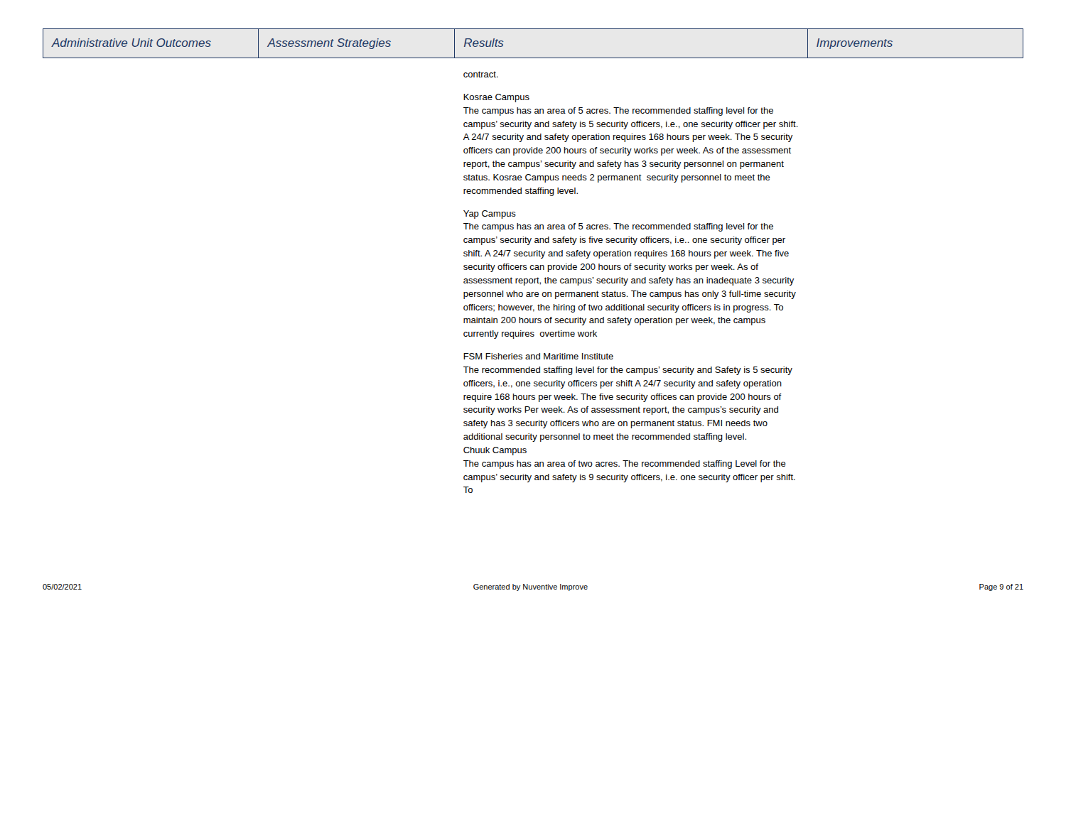| Administrative Unit Outcomes | Assessment Strategies | Results | Improvements |
| --- | --- | --- | --- |
| | | contract. Kosrae Campus The campus has an area of 5 acres. The recommended staffing level for the campus’ security and safety is 5 security officers, i.e., one security officer per shift. A 24/7 security and safety operation requires 168 hours per week. The 5 security officers can provide 200 hours of security works per week. As of the assessment report, the campus’ security and safety has 3 security personnel on permanent status. Kosrae Campus needs 2 permanent security personnel to meet the recommended staffing level. Yap Campus The campus has an area of 5 acres. The recommended staffing level for the campus’ security and safety is five security officers, i.e.. one security officer per shift. A 24/7 security and safety operation requires 168 hours per week. The five security officers can provide 200 hours of security works per week. As of assessment report, the campus’ security and safety has an inadequate 3 security personnel who are on permanent status. The campus has only 3 full-time security officers; however, the hiring of two additional security officers is in progress. To maintain 200 hours of security and safety operation per week, the campus currently requires overtime work FSM Fisheries and Maritime Institute The recommended staffing level for the campus’ security and Safety is 5 security officers, i.e., one security officers per shift A 24/7 security and safety operation require 168 hours per week. The five security offices can provide 200 hours of security works Per week. As of assessment report, the campus’s security and safety has 3 security officers who are on permanent status. FMI needs two additional security personnel to meet the recommended staffing level. Chuuk Campus The campus has an area of two acres. The recommended staffing Level for the campus’ security and safety is 9 security officers, i.e. one security officer per shift. To | |
05/02/2021
Generated by Nuventive Improve
Page 9 of 21